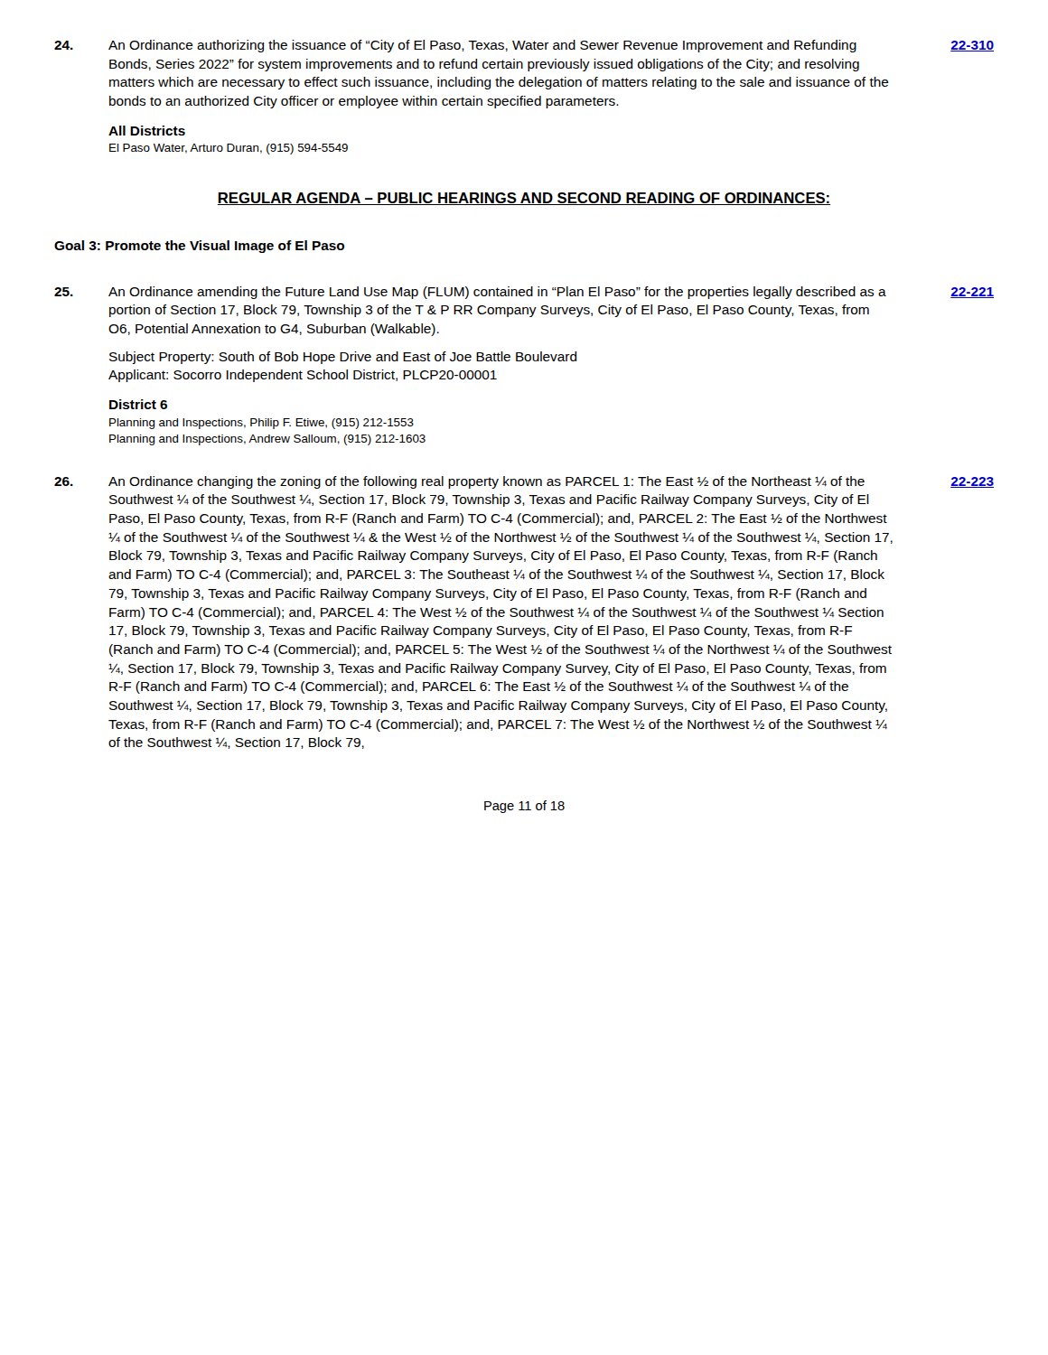24.
An Ordinance authorizing the issuance of “City of El Paso, Texas, Water and Sewer Revenue Improvement and Refunding Bonds, Series 2022” for system improvements and to refund certain previously issued obligations of the City; and resolving matters which are necessary to effect such issuance, including the delegation of matters relating to the sale and issuance of the bonds to an authorized City officer or employee within certain specified parameters.
All Districts
El Paso Water, Arturo Duran, (915) 594-5549
22-310
REGULAR AGENDA – PUBLIC HEARINGS AND SECOND READING OF ORDINANCES:
Goal 3: Promote the Visual Image of El Paso
25.
An Ordinance amending the Future Land Use Map (FLUM) contained in “Plan El Paso” for the properties legally described as a portion of Section 17, Block 79, Township 3 of the T & P RR Company Surveys, City of El Paso, El Paso County, Texas, from O6, Potential Annexation to G4, Suburban (Walkable).
Subject Property: South of Bob Hope Drive and East of Joe Battle Boulevard
Applicant: Socorro Independent School District, PLCP20-00001
District 6
Planning and Inspections, Philip F. Etiwe, (915) 212-1553
Planning and Inspections, Andrew Salloum, (915) 212-1603
22-221
26.
An Ordinance changing the zoning of the following real property known as PARCEL 1: The East ½ of the Northeast ¼ of the Southwest ¼ of the Southwest ¼, Section 17, Block 79, Township 3, Texas and Pacific Railway Company Surveys, City of El Paso, El Paso County, Texas, from R-F (Ranch and Farm) TO C-4 (Commercial); and, PARCEL 2: The East ½ of the Northwest ¼ of the Southwest ¼ of the Southwest ¼ & the West ½ of the Northwest ½ of the Southwest ¼ of the Southwest ¼, Section 17, Block 79, Township 3, Texas and Pacific Railway Company Surveys, City of El Paso, El Paso County, Texas, from R-F (Ranch and Farm) TO C-4 (Commercial); and, PARCEL 3: The Southeast ¼ of the Southwest ¼ of the Southwest ¼, Section 17, Block 79, Township 3, Texas and Pacific Railway Company Surveys, City of El Paso, El Paso County, Texas, from R-F (Ranch and Farm) TO C-4 (Commercial); and, PARCEL 4: The West ½ of the Southwest ¼ of the Southwest ¼ of the Southwest ¼ Section 17, Block 79, Township 3, Texas and Pacific Railway Company Surveys, City of El Paso, El Paso County, Texas, from R-F (Ranch and Farm) TO C-4 (Commercial); and, PARCEL 5: The West ½ of the Southwest ¼ of the Northwest ¼ of the Southwest ¼, Section 17, Block 79, Township 3, Texas and Pacific Railway Company Survey, City of El Paso, El Paso County, Texas, from R-F (Ranch and Farm) TO C-4 (Commercial); and, PARCEL 6: The East ½ of the Southwest ¼ of the Southwest ¼ of the Southwest ¼, Section 17, Block 79, Township 3, Texas and Pacific Railway Company Surveys, City of El Paso, El Paso County, Texas, from R-F (Ranch and Farm) TO C-4 (Commercial); and, PARCEL 7: The West ½ of the Northwest ½ of the Southwest ¼ of the Southwest ¼, Section 17, Block 79,
22-223
Page 11 of 18